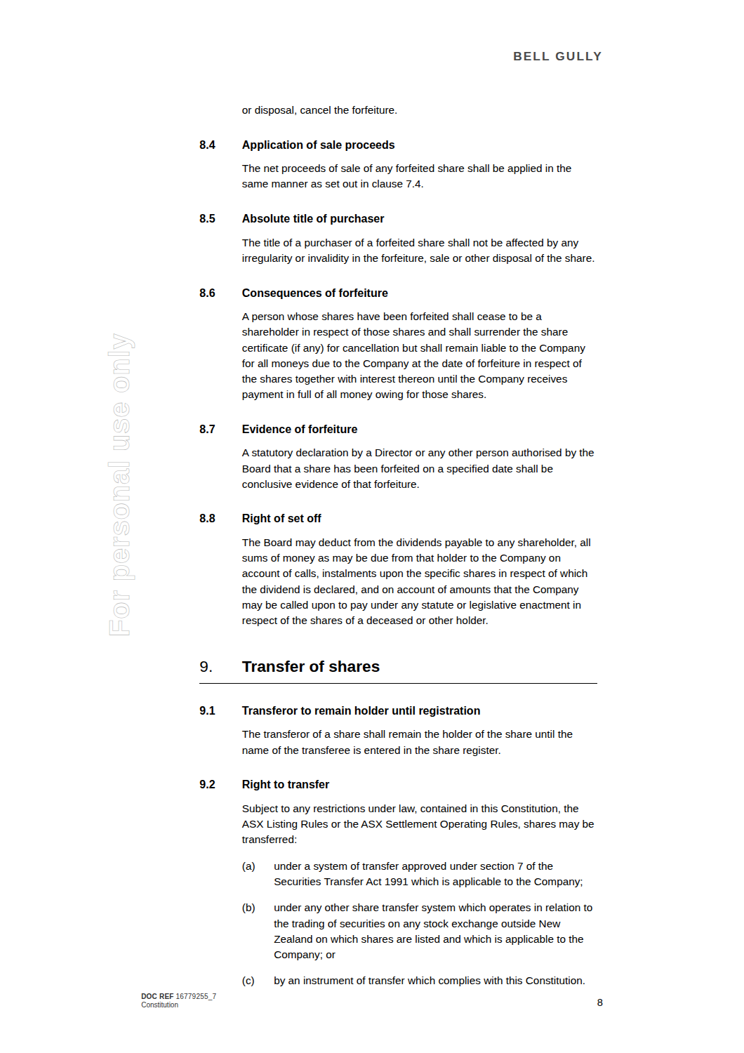For personal use only
BELL GULLY
or disposal, cancel the forfeiture.
8.4
Application of sale proceeds
The net proceeds of sale of any forfeited share shall be applied in the same manner as set out in clause 7.4.
8.5
Absolute title of purchaser
The title of a purchaser of a forfeited share shall not be affected by any irregularity or invalidity in the forfeiture, sale or other disposal of the share.
8.6
Consequences of forfeiture
A person whose shares have been forfeited shall cease to be a shareholder in respect of those shares and shall surrender the share certificate (if any) for cancellation but shall remain liable to the Company for all moneys due to the Company at the date of forfeiture in respect of the shares together with interest thereon until the Company receives payment in full of all money owing for those shares.
8.7
Evidence of forfeiture
A statutory declaration by a Director or any other person authorised by the Board that a share has been forfeited on a specified date shall be conclusive evidence of that forfeiture.
8.8
Right of set off
The Board may deduct from the dividends payable to any shareholder, all sums of money as may be due from that holder to the Company on account of calls, instalments upon the specific shares in respect of which the dividend is declared, and on account of amounts that the Company may be called upon to pay under any statute or legislative enactment in respect of the shares of a deceased or other holder.
9.
Transfer of shares
9.1
Transferor to remain holder until registration
The transferor of a share shall remain the holder of the share until the name of the transferee is entered in the share register.
9.2
Right to transfer
Subject to any restrictions under law, contained in this Constitution, the ASX Listing Rules or the ASX Settlement Operating Rules, shares may be transferred:
(a) under a system of transfer approved under section 7 of the Securities Transfer Act 1991 which is applicable to the Company;
(b) under any other share transfer system which operates in relation to the trading of securities on any stock exchange outside New Zealand on which shares are listed and which is applicable to the Company; or
(c) by an instrument of transfer which complies with this Constitution.
DOC REF 16779255_7
Constitution
8